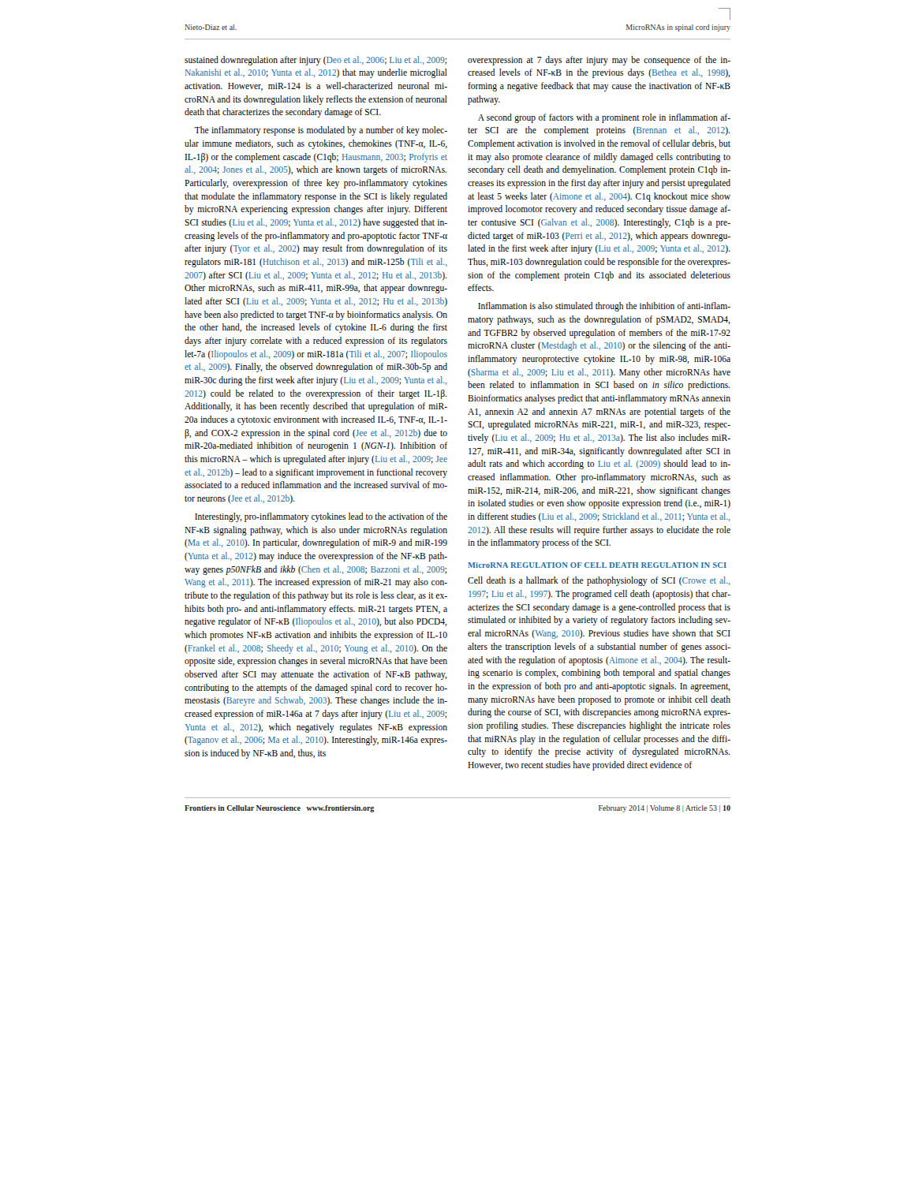Nieto-Diaz et al.
MicroRNAs in spinal cord injury
sustained downregulation after injury (Deo et al., 2006; Liu et al., 2009; Nakanishi et al., 2010; Yunta et al., 2012) that may underlie microglial activation. However, miR-124 is a well-characterized neuronal microRNA and its downregulation likely reflects the extension of neuronal death that characterizes the secondary damage of SCI.
The inflammatory response is modulated by a number of key molecular immune mediators, such as cytokines, chemokines (TNF-α, IL-6, IL-1β) or the complement cascade (C1qb; Hausmann, 2003; Profyris et al., 2004; Jones et al., 2005), which are known targets of microRNAs. Particularly, overexpression of three key pro-inflammatory cytokines that modulate the inflammatory response in the SCI is likely regulated by microRNA experiencing expression changes after injury. Different SCI studies (Liu et al., 2009; Yunta et al., 2012) have suggested that increasing levels of the pro-inflammatory and pro-apoptotic factor TNF-α after injury (Tyor et al., 2002) may result from downregulation of its regulators miR-181 (Hutchison et al., 2013) and miR-125b (Tili et al., 2007) after SCI (Liu et al., 2009; Yunta et al., 2012; Hu et al., 2013b). Other microRNAs, such as miR-411, miR-99a, that appear downregulated after SCI (Liu et al., 2009; Yunta et al., 2012; Hu et al., 2013b) have been also predicted to target TNF-α by bioinformatics analysis. On the other hand, the increased levels of cytokine IL-6 during the first days after injury correlate with a reduced expression of its regulators let-7a (Iliopoulos et al., 2009) or miR-181a (Tili et al., 2007; Iliopoulos et al., 2009). Finally, the observed downregulation of miR-30b-5p and miR-30c during the first week after injury (Liu et al., 2009; Yunta et al., 2012) could be related to the overexpression of their target IL-1β. Additionally, it has been recently described that upregulation of miR-20a induces a cytotoxic environment with increased IL-6, TNF-α, IL-1-β, and COX-2 expression in the spinal cord (Jee et al., 2012b) due to miR-20a-mediated inhibition of neurogenin 1 (NGN-1). Inhibition of this microRNA – which is upregulated after injury (Liu et al., 2009; Jee et al., 2012b) – lead to a significant improvement in functional recovery associated to a reduced inflammation and the increased survival of motor neurons (Jee et al., 2012b).
Interestingly, pro-inflammatory cytokines lead to the activation of the NF-κB signaling pathway, which is also under microRNAs regulation (Ma et al., 2010). In particular, downregulation of miR-9 and miR-199 (Yunta et al., 2012) may induce the overexpression of the NF-κB pathway genes p50NFkB and ikkb (Chen et al., 2008; Bazzoni et al., 2009; Wang et al., 2011). The increased expression of miR-21 may also contribute to the regulation of this pathway but its role is less clear, as it exhibits both pro- and anti-inflammatory effects. miR-21 targets PTEN, a negative regulator of NF-κB (Iliopoulos et al., 2010), but also PDCD4, which promotes NF-κB activation and inhibits the expression of IL-10 (Frankel et al., 2008; Sheedy et al., 2010; Young et al., 2010). On the opposite side, expression changes in several microRNAs that have been observed after SCI may attenuate the activation of NF-κB pathway, contributing to the attempts of the damaged spinal cord to recover homeostasis (Bareyre and Schwab, 2003). These changes include the increased expression of miR-146a at 7 days after injury (Liu et al., 2009; Yunta et al., 2012), which negatively regulates NF-κB expression (Taganov et al., 2006; Ma et al., 2010). Interestingly, miR-146a expression is induced by NF-κB and, thus, its
overexpression at 7 days after injury may be consequence of the increased levels of NF-κB in the previous days (Bethea et al., 1998), forming a negative feedback that may cause the inactivation of NF-κB pathway.
A second group of factors with a prominent role in inflammation after SCI are the complement proteins (Brennan et al., 2012). Complement activation is involved in the removal of cellular debris, but it may also promote clearance of mildly damaged cells contributing to secondary cell death and demyelination. Complement protein C1qb increases its expression in the first day after injury and persist upregulated at least 5 weeks later (Aimone et al., 2004). C1q knockout mice show improved locomotor recovery and reduced secondary tissue damage after contusive SCI (Galvan et al., 2008). Interestingly, C1qb is a predicted target of miR-103 (Perri et al., 2012), which appears downregulated in the first week after injury (Liu et al., 2009; Yunta et al., 2012). Thus, miR-103 downregulation could be responsible for the overexpression of the complement protein C1qb and its associated deleterious effects.
Inflammation is also stimulated through the inhibition of anti-inflammatory pathways, such as the downregulation of pSMAD2, SMAD4, and TGFBR2 by observed upregulation of members of the miR-17-92 microRNA cluster (Mestdagh et al., 2010) or the silencing of the anti-inflammatory neuroprotective cytokine IL-10 by miR-98, miR-106a (Sharma et al., 2009; Liu et al., 2011). Many other microRNAs have been related to inflammation in SCI based on in silico predictions. Bioinformatics analyses predict that anti-inflammatory mRNAs annexin A1, annexin A2 and annexin A7 mRNAs are potential targets of the SCI, upregulated microRNAs miR-221, miR-1, and miR-323, respectively (Liu et al., 2009; Hu et al., 2013a). The list also includes miR-127, miR-411, and miR-34a, significantly downregulated after SCI in adult rats and which according to Liu et al. (2009) should lead to increased inflammation. Other pro-inflammatory microRNAs, such as miR-152, miR-214, miR-206, and miR-221, show significant changes in isolated studies or even show opposite expression trend (i.e., miR-1) in different studies (Liu et al., 2009; Strickland et al., 2011; Yunta et al., 2012). All these results will require further assays to elucidate the role in the inflammatory process of the SCI.
MicroRNA REGULATION OF CELL DEATH REGULATION IN SCI
Cell death is a hallmark of the pathophysiology of SCI (Crowe et al., 1997; Liu et al., 1997). The programed cell death (apoptosis) that characterizes the SCI secondary damage is a gene-controlled process that is stimulated or inhibited by a variety of regulatory factors including several microRNAs (Wang, 2010). Previous studies have shown that SCI alters the transcription levels of a substantial number of genes associated with the regulation of apoptosis (Aimone et al., 2004). The resulting scenario is complex, combining both temporal and spatial changes in the expression of both pro and anti-apoptotic signals. In agreement, many microRNAs have been proposed to promote or inhibit cell death during the course of SCI, with discrepancies among microRNA expression profiling studies. These discrepancies highlight the intricate roles that miRNAs play in the regulation of cellular processes and the difficulty to identify the precise activity of dysregulated microRNAs. However, two recent studies have provided direct evidence of
Frontiers in Cellular Neuroscience www.frontiersin.org
February 2014 | Volume 8 | Article 53 | 10